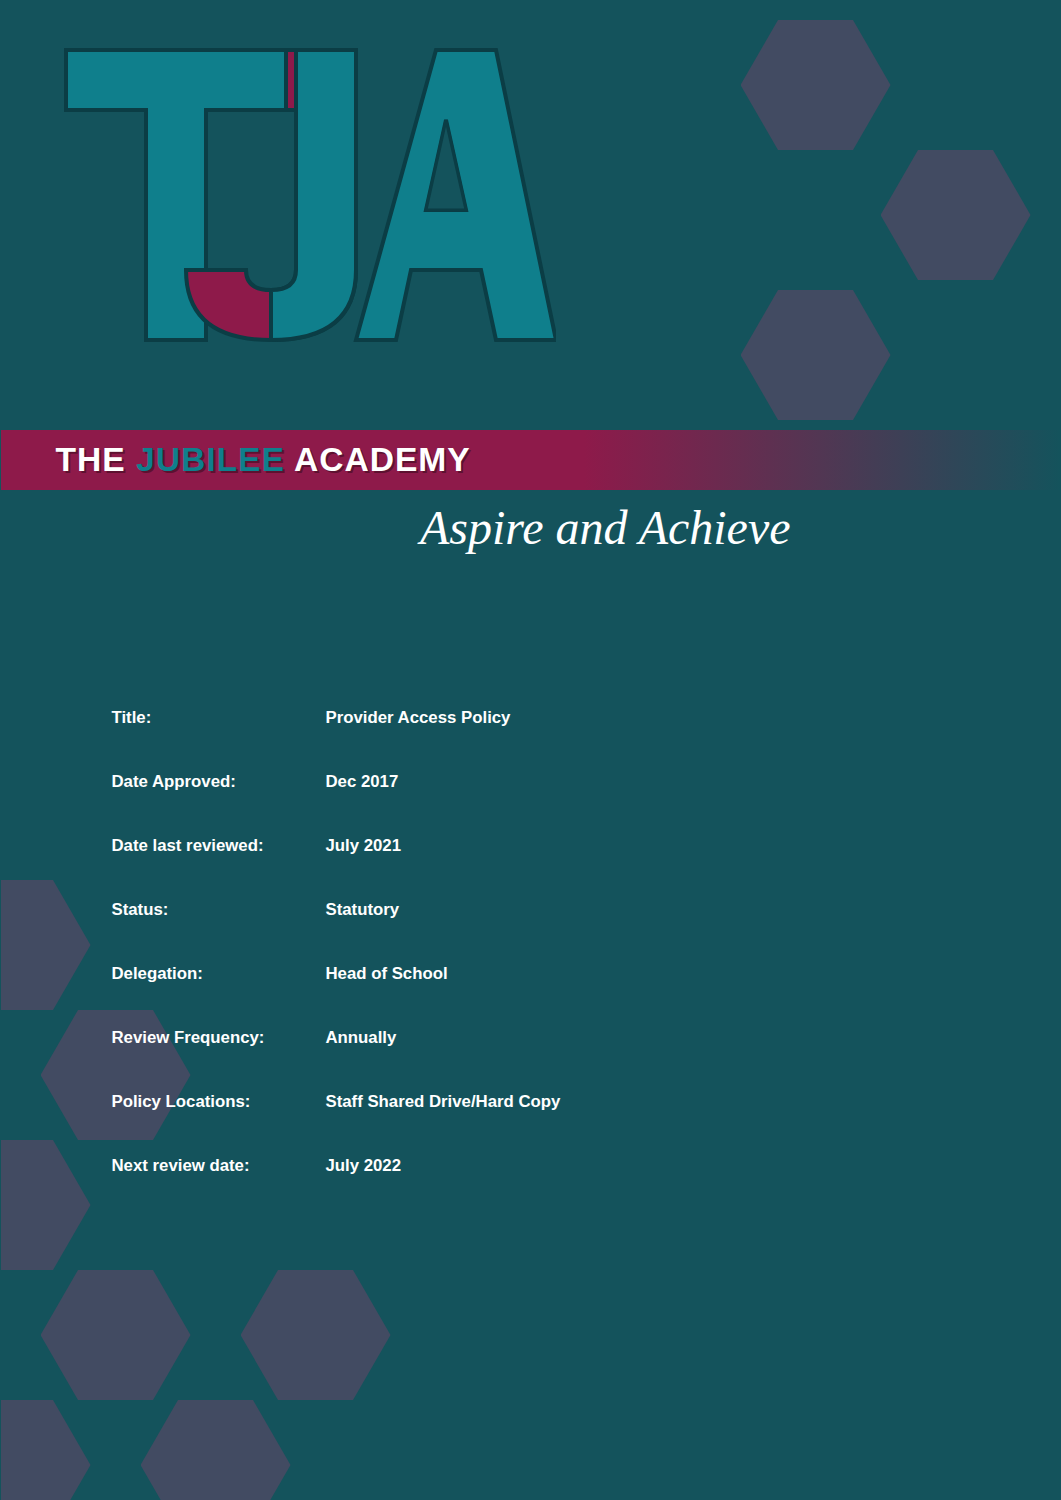THE JUBILEE ACADEMY
Aspire and Achieve
| Title: | Provider Access Policy |
| Date Approved: | Dec 2017 |
| Date last reviewed: | July 2021 |
| Status: | Statutory |
| Delegation: | Head of School |
| Review Frequency: | Annually |
| Policy Locations: | Staff Shared Drive/Hard Copy |
| Next review date: | July 2022 |